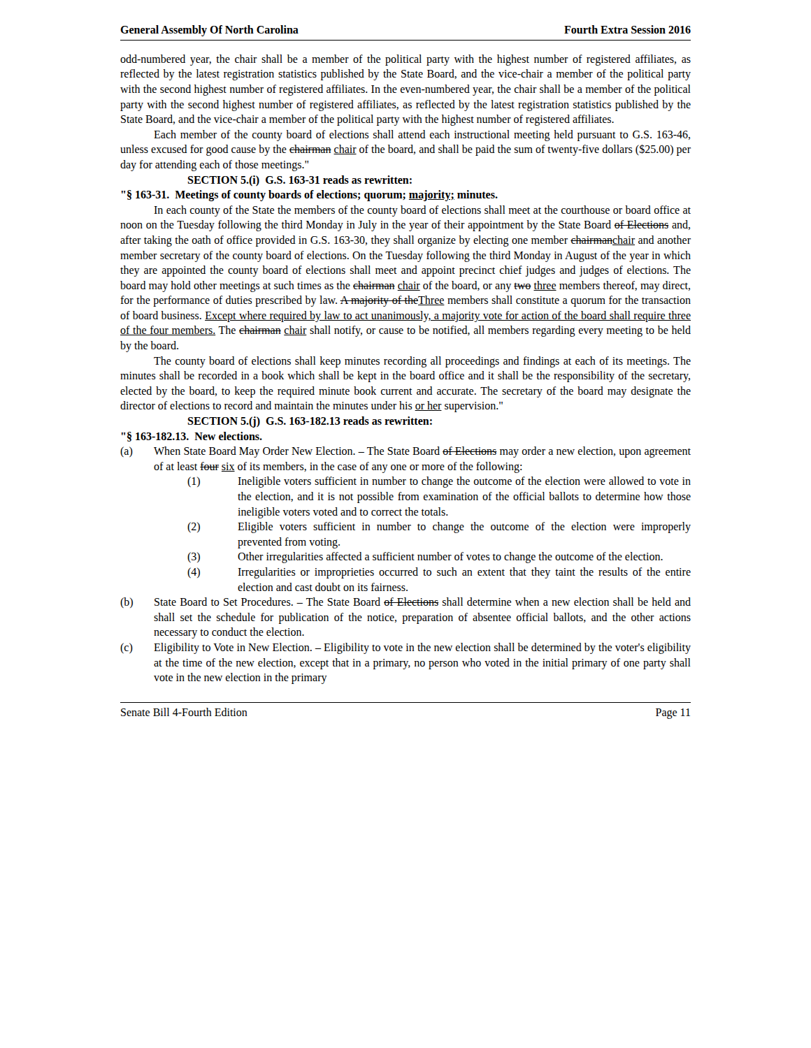General Assembly Of North Carolina Fourth Extra Session 2016
odd-numbered year, the chair shall be a member of the political party with the highest number of registered affiliates, as reflected by the latest registration statistics published by the State Board, and the vice-chair a member of the political party with the second highest number of registered affiliates. In the even-numbered year, the chair shall be a member of the political party with the second highest number of registered affiliates, as reflected by the latest registration statistics published by the State Board, and the vice-chair a member of the political party with the highest number of registered affiliates.
Each member of the county board of elections shall attend each instructional meeting held pursuant to G.S. 163-46, unless excused for good cause by the chairman chair of the board, and shall be paid the sum of twenty-five dollars ($25.00) per day for attending each of those meetings."
SECTION 5.(i) G.S. 163-31 reads as rewritten:
"§ 163-31. Meetings of county boards of elections; quorum; majority; minutes.
In each county of the State the members of the county board of elections shall meet at the courthouse or board office at noon on the Tuesday following the third Monday in July in the year of their appointment by the State Board of Elections and, after taking the oath of office provided in G.S. 163-30, they shall organize by electing one member chairmanchair and another member secretary of the county board of elections. On the Tuesday following the third Monday in August of the year in which they are appointed the county board of elections shall meet and appoint precinct chief judges and judges of elections. The board may hold other meetings at such times as the chairman chair of the board, or any two three members thereof, may direct, for the performance of duties prescribed by law. A majority of theThree members shall constitute a quorum for the transaction of board business. Except where required by law to act unanimously, a majority vote for action of the board shall require three of the four members. The chairman chair shall notify, or cause to be notified, all members regarding every meeting to be held by the board.
The county board of elections shall keep minutes recording all proceedings and findings at each of its meetings. The minutes shall be recorded in a book which shall be kept in the board office and it shall be the responsibility of the secretary, elected by the board, to keep the required minute book current and accurate. The secretary of the board may designate the director of elections to record and maintain the minutes under his or her supervision."
SECTION 5.(j) G.S. 163-182.13 reads as rewritten:
"§ 163-182.13. New elections.
(a)
When State Board May Order New Election. – The State Board of Elections may order a new election, upon agreement of at least four six of its members, in the case of any one or more of the following:
(1)
Ineligible voters sufficient in number to change the outcome of the election were allowed to vote in the election, and it is not possible from examination of the official ballots to determine how those ineligible voters voted and to correct the totals.
(2)
Eligible voters sufficient in number to change the outcome of the election were improperly prevented from voting.
(3)
Other irregularities affected a sufficient number of votes to change the outcome of the election.
(4)
Irregularities or improprieties occurred to such an extent that they taint the results of the entire election and cast doubt on its fairness.
(b)
State Board to Set Procedures. – The State Board of Elections shall determine when a new election shall be held and shall set the schedule for publication of the notice, preparation of absentee official ballots, and the other actions necessary to conduct the election.
(c)
Eligibility to Vote in New Election. – Eligibility to vote in the new election shall be determined by the voter's eligibility at the time of the new election, except that in a primary, no person who voted in the initial primary of one party shall vote in the new election in the primary
Senate Bill 4-Fourth Edition Page 11